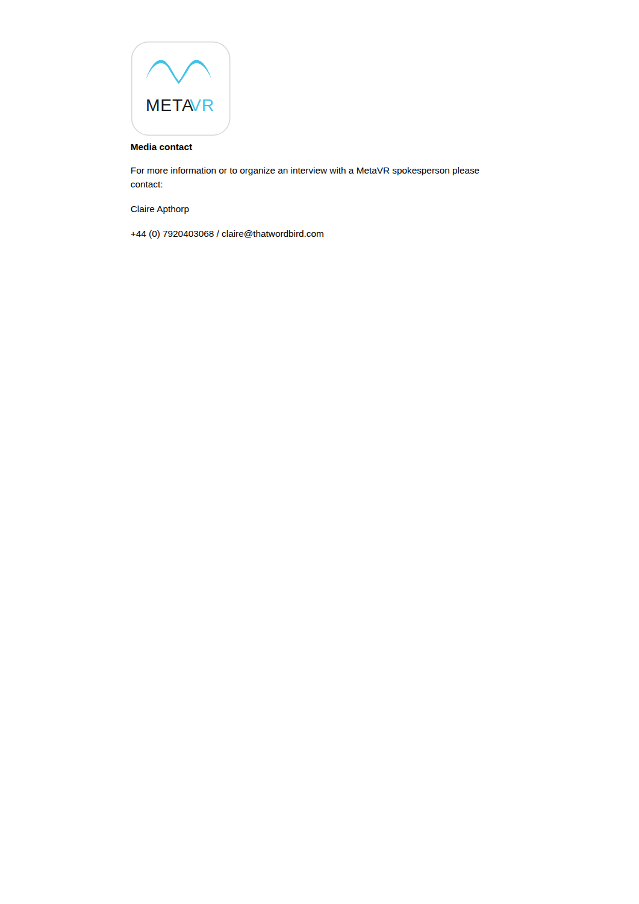META VR
Media contact
For more information or to organize an interview with a MetaVR spokesperson please contact:
Claire Apthorp
+44 (0) 7920403068 / claire@thatwordbird.com